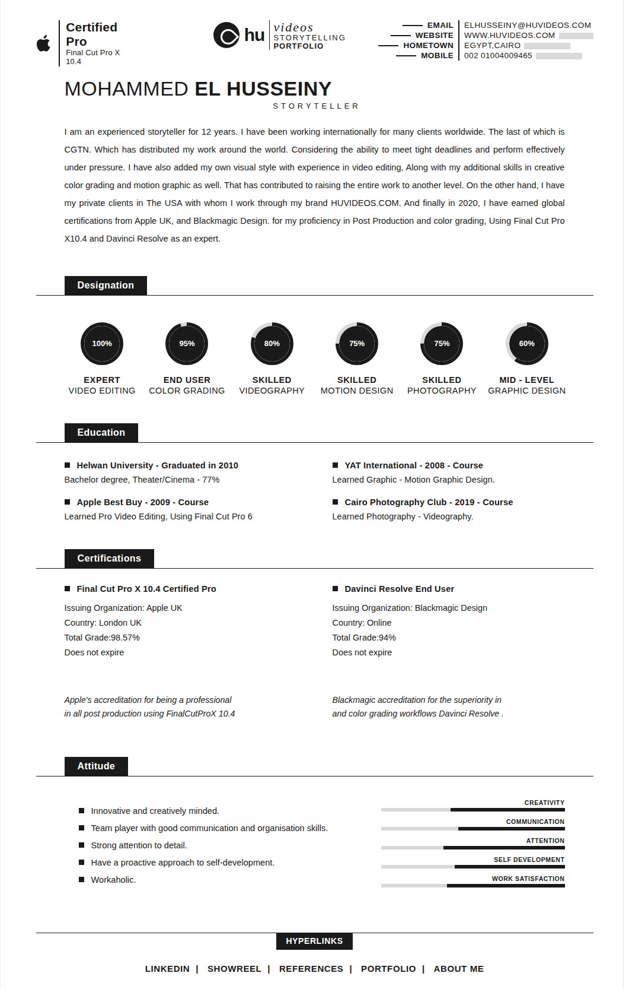Certified Pro
Final Cut Pro X 10.4
hu
videos STORYTELLING
PORTFOLIO
| EMAIL | ELHUSSEINY@HUVIDEOS.COM |
| WEBSITE | WWW.HUVIDEOS.COM |
| HOMETOWN | EGYPT,CAIRO |
| MOBILE | 002 01004009465 |
MOHAMMED EL HUSSEINY
STORYTELLER
I am an experienced storyteller for 12 years. I have been working internationally for many clients worldwide. The last of which is CGTN. Which has distributed my work around the world. Considering the ability to meet tight deadlines and perform effectively under pressure. I have also added my own visual style with experience in video editing, Along with my additional skills in creative color grading and motion graphic as well. That has contributed to raising the entire work to another level. On the other hand, I have my private clients in The USA with whom I work through my brand HUVIDEOS.COM. And finally in 2020, I have earned global certifications from Apple UK, and Blackmagic Design. for my proficiency in Post Production and color grading, Using Final Cut Pro X10.4 and Davinci Resolve as an expert.
Designation
100%
EXPERT
VIDEO EDITING
95%
END USER
COLOR GRADING
80%
SKILLED
VIDEOGRAPHY
75%
SKILLED
MOTION DESIGN
75%
SKILLED
PHOTOGRAPHY
60%
MID - LEVEL
GRAPHIC DESIGN
Education
Helwan University - Graduated in 2010
Bachelor degree, Theater/Cinema - 77%
Apple Best Buy - 2009 - Course
Learned Pro Video Editing, Using Final Cut Pro 6
YAT International - 2008 - Course
Learned Graphic - Motion Graphic Design.
Cairo Photography Club - 2019 - Course
Learned Photography - Videography.
Certifications
Final Cut Pro X 10.4 Certified Pro
Issuing Organization: Apple UK
Country: London UK
Total Grade:98.57%
Does not expire
Davinci Resolve End User
Issuing Organization: Blackmagic Design
Country: Online
Total Grade:94%
Does not expire
Apple's accreditation for being a professional
in all post production using FinalCutProX 10.4
Blackmagic accreditation for the superiority in
and color grading workflows Davinci Resolve .
Attitude
Innovative and creatively minded.
Team player with good communication and organisation skills.
Strong attention to detail.
Have a proactive approach to self-development.
Workaholic.
CREATIVITY
COMMUNICATION
ATTENTION
SELF DEVELOPMENT
WORK SATISFACTION
HYPERLINKS
LINKEDIN| SHOWREEL| REFERENCES| PORTFOLIO| ABOUT ME